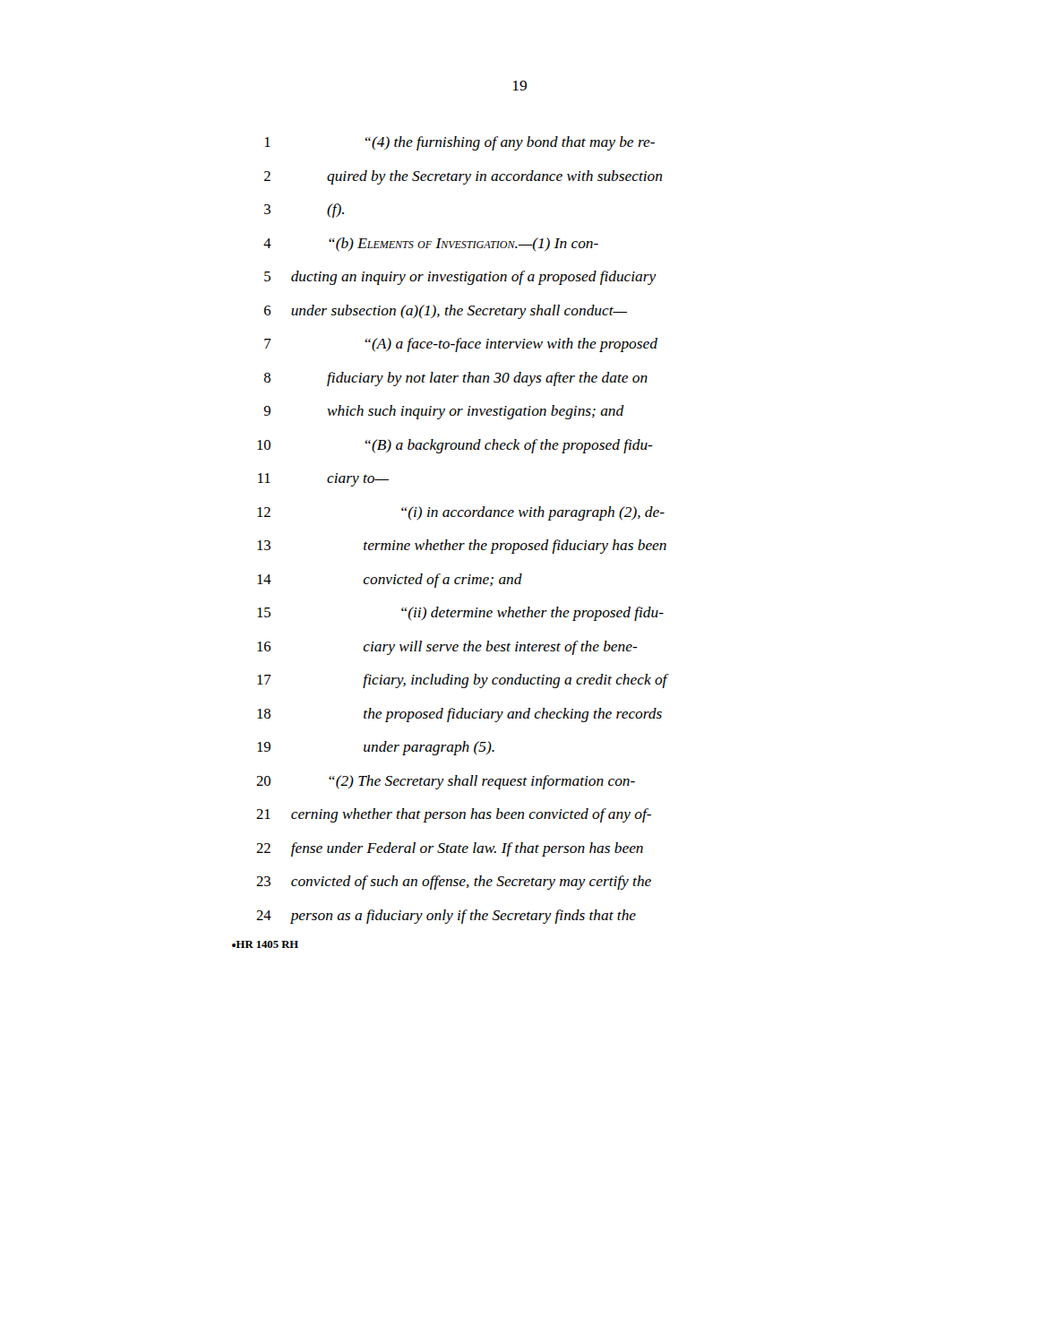19
| 1 | “(4) the furnishing of any bond that may be re- |
| 2 | quired by the Secretary in accordance with subsection |
| 3 | (f). |
| 4 | “(b) Elements of Investigation. —(1) In con- |
| 5 | ducting an inquiry or investigation of a proposed fiduciary |
| 6 | under subsection (a)(1), the Secretary shall conduct— |
| 7 | “(A) a face-to-face interview with the proposed |
| 8 | fiduciary by not later than 30 days after the date on |
| 9 | which such inquiry or investigation begins; and |
| 10 | “(B) a background check of the proposed fidu- |
| 11 | ciary to— |
| 12 | “(i) in accordance with paragraph (2), de- |
| 13 | termine whether the proposed fiduciary has been |
| 14 | convicted of a crime; and |
| 15 | “(ii) determine whether the proposed fidu- |
| 16 | ciary will serve the best interest of the bene- |
| 17 | ficiary, including by conducting a credit check of |
| 18 | the proposed fiduciary and checking the records |
| 19 | under paragraph (5). |
| 20 | “(2) The Secretary shall request information con- |
| 21 | cerning whether that person has been convicted of any of- |
| 22 | fense under Federal or State law. If that person has been |
| 23 | convicted of such an offense, the Secretary may certify the |
| 24 | person as a fiduciary only if the Secretary finds that the |
•HR 1405 RH